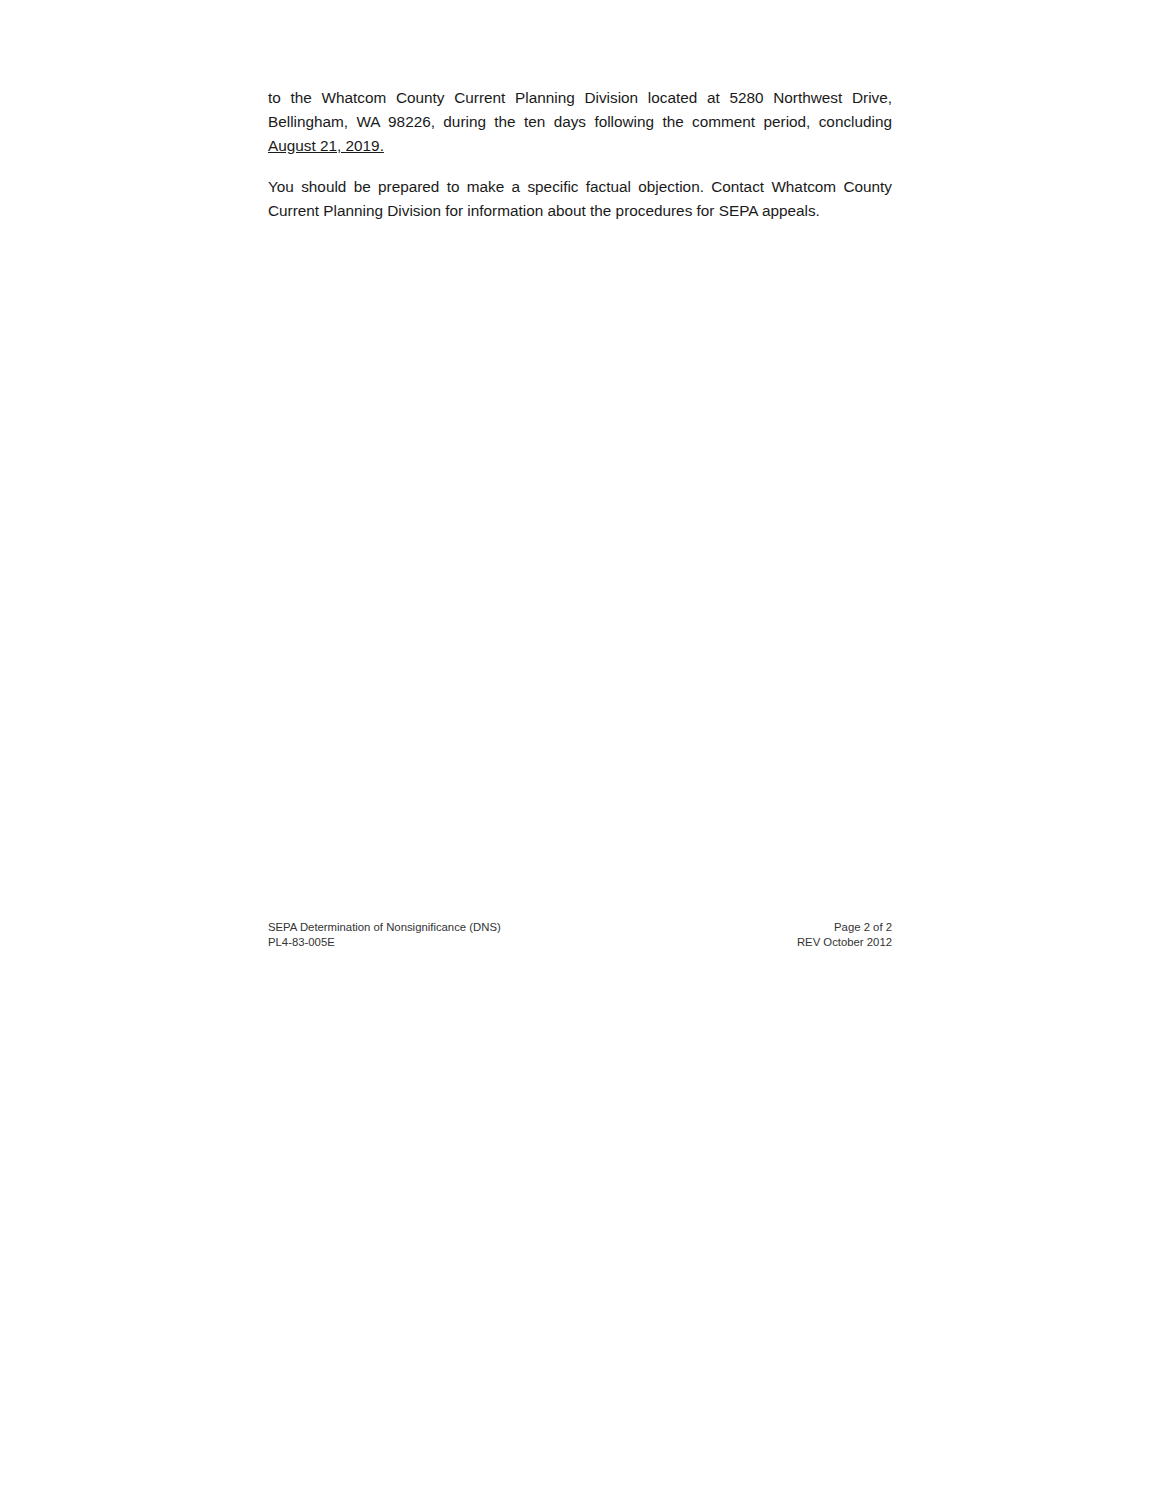to the Whatcom County Current Planning Division located at 5280 Northwest Drive, Bellingham, WA 98226, during the ten days following the comment period, concluding August 21, 2019.
You should be prepared to make a specific factual objection. Contact Whatcom County Current Planning Division for information about the procedures for SEPA appeals.
SEPA Determination of Nonsignificance (DNS)
PL4-83-005E
Page 2 of 2
REV October 2012